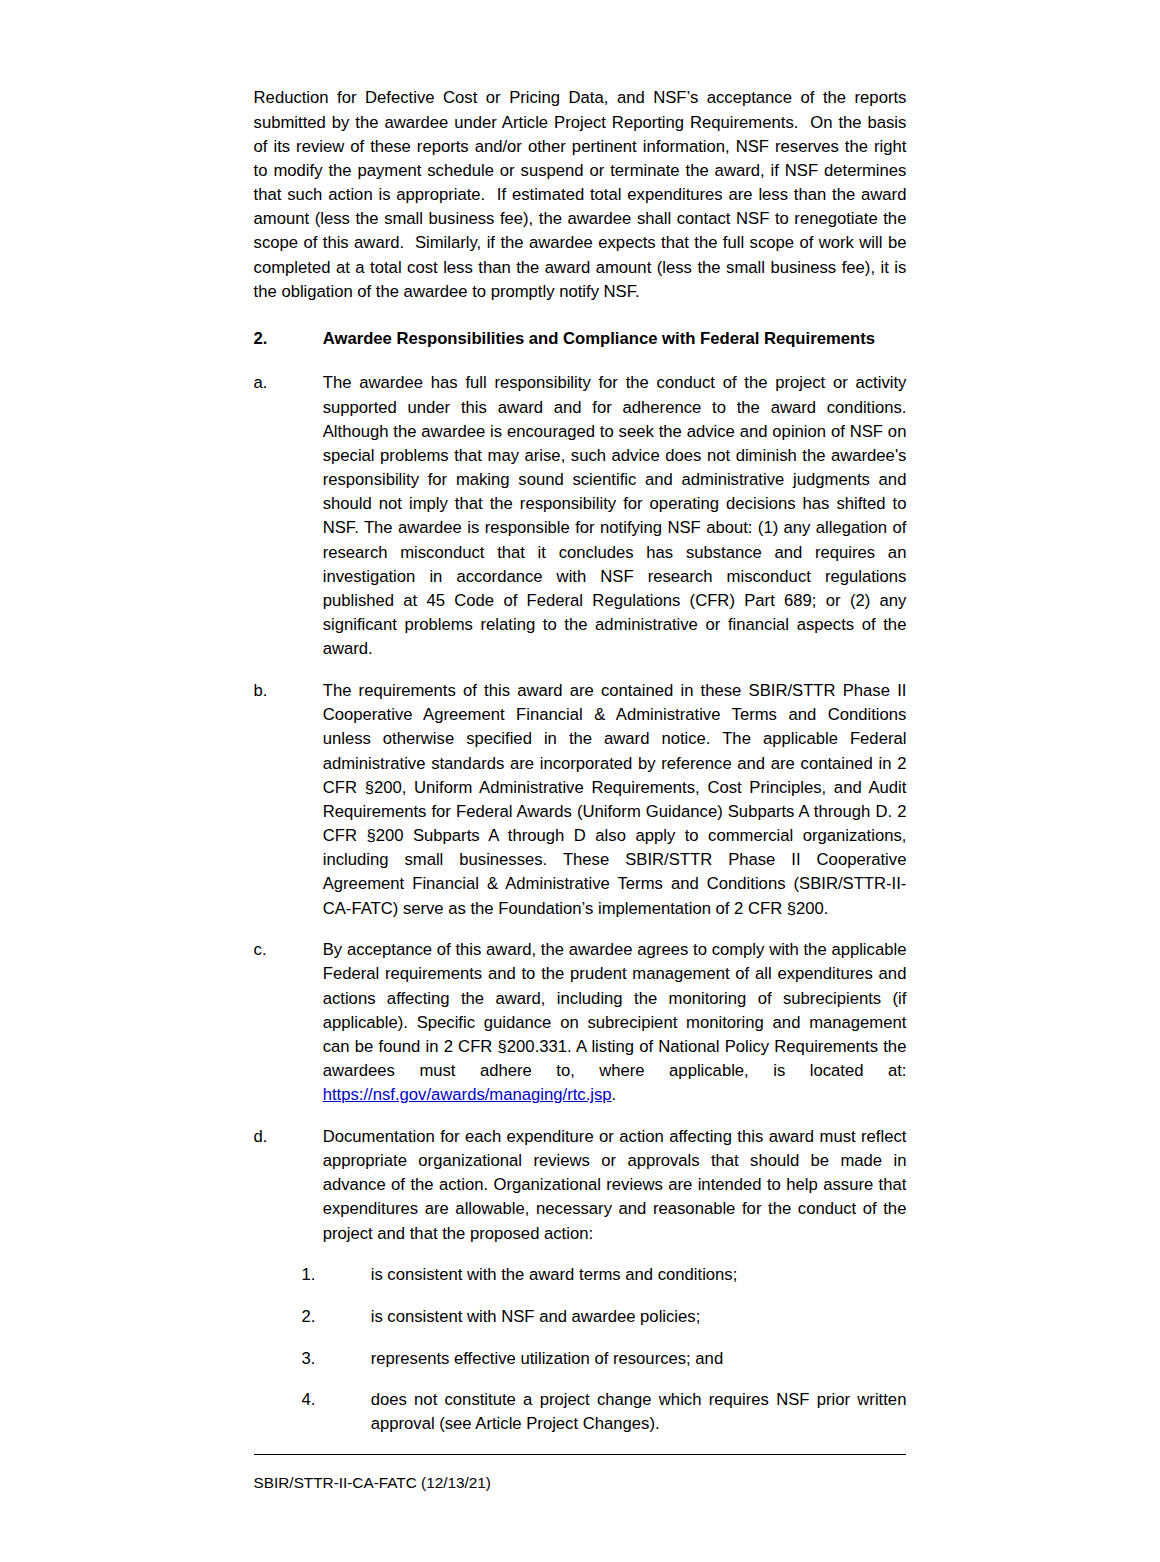Reduction for Defective Cost or Pricing Data, and NSF’s acceptance of the reports submitted by the awardee under Article Project Reporting Requirements. On the basis of its review of these reports and/or other pertinent information, NSF reserves the right to modify the payment schedule or suspend or terminate the award, if NSF determines that such action is appropriate. If estimated total expenditures are less than the award amount (less the small business fee), the awardee shall contact NSF to renegotiate the scope of this award. Similarly, if the awardee expects that the full scope of work will be completed at a total cost less than the award amount (less the small business fee), it is the obligation of the awardee to promptly notify NSF.
2. Awardee Responsibilities and Compliance with Federal Requirements
a. The awardee has full responsibility for the conduct of the project or activity supported under this award and for adherence to the award conditions. Although the awardee is encouraged to seek the advice and opinion of NSF on special problems that may arise, such advice does not diminish the awardee's responsibility for making sound scientific and administrative judgments and should not imply that the responsibility for operating decisions has shifted to NSF. The awardee is responsible for notifying NSF about: (1) any allegation of research misconduct that it concludes has substance and requires an investigation in accordance with NSF research misconduct regulations published at 45 Code of Federal Regulations (CFR) Part 689; or (2) any significant problems relating to the administrative or financial aspects of the award.
b. The requirements of this award are contained in these SBIR/STTR Phase II Cooperative Agreement Financial & Administrative Terms and Conditions unless otherwise specified in the award notice. The applicable Federal administrative standards are incorporated by reference and are contained in 2 CFR §200, Uniform Administrative Requirements, Cost Principles, and Audit Requirements for Federal Awards (Uniform Guidance) Subparts A through D. 2 CFR §200 Subparts A through D also apply to commercial organizations, including small businesses. These SBIR/STTR Phase II Cooperative Agreement Financial & Administrative Terms and Conditions (SBIR/STTR-II-CA-FATC) serve as the Foundation’s implementation of 2 CFR §200.
c. By acceptance of this award, the awardee agrees to comply with the applicable Federal requirements and to the prudent management of all expenditures and actions affecting the award, including the monitoring of subrecipients (if applicable). Specific guidance on subrecipient monitoring and management can be found in 2 CFR §200.331. A listing of National Policy Requirements the awardees must adhere to, where applicable, is located at: https://nsf.gov/awards/managing/rtc.jsp.
d. Documentation for each expenditure or action affecting this award must reflect appropriate organizational reviews or approvals that should be made in advance of the action. Organizational reviews are intended to help assure that expenditures are allowable, necessary and reasonable for the conduct of the project and that the proposed action:
1. is consistent with the award terms and conditions;
2. is consistent with NSF and awardee policies;
3. represents effective utilization of resources; and
4. does not constitute a project change which requires NSF prior written approval (see Article Project Changes).
SBIR/STTR-II-CA-FATC (12/13/21)